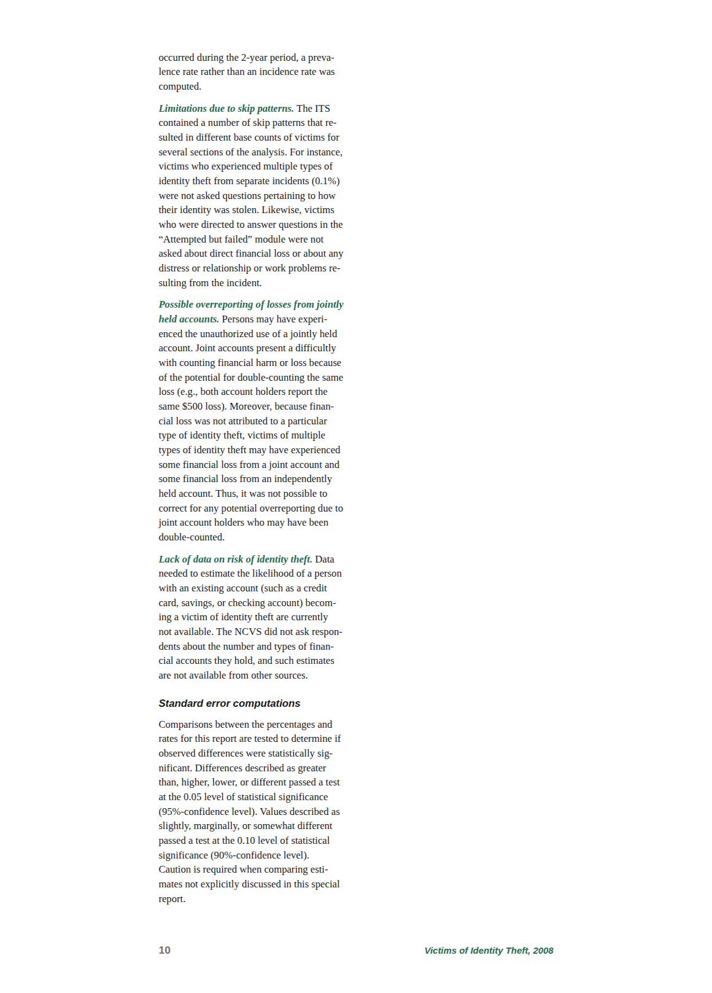occurred during the 2-year period, a prevalence rate rather than an incidence rate was computed.
Limitations due to skip patterns. The ITS contained a number of skip patterns that resulted in different base counts of victims for several sections of the analysis. For instance, victims who experienced multiple types of identity theft from separate incidents (0.1%) were not asked questions pertaining to how their identity was stolen. Likewise, victims who were directed to answer questions in the “Attempted but failed” module were not asked about direct financial loss or about any distress or relationship or work problems resulting from the incident.
Possible overreporting of losses from jointly held accounts. Persons may have experienced the unauthorized use of a jointly held account. Joint accounts present a difficultly with counting financial harm or loss because of the potential for double-counting the same loss (e.g., both account holders report the same $500 loss). Moreover, because financial loss was not attributed to a particular type of identity theft, victims of multiple types of identity theft may have experienced some financial loss from a joint account and some financial loss from an independently held account. Thus, it was not possible to correct for any potential overreporting due to joint account holders who may have been double-counted.
Lack of data on risk of identity theft. Data needed to estimate the likelihood of a person with an existing account (such as a credit card, savings, or checking account) becoming a victim of identity theft are currently not available. The NCVS did not ask respondents about the number and types of financial accounts they hold, and such estimates are not available from other sources.
Standard error computations
Comparisons between the percentages and rates for this report are tested to determine if observed differences were statistically significant. Differences described as greater than, higher, lower, or different passed a test at the 0.05 level of statistical significance (95%-confidence level). Values described as slightly, marginally, or somewhat different passed a test at the 0.10 level of statistical significance (90%-confidence level). Caution is required when comparing estimates not explicitly discussed in this special report.
10
Victims of Identity Theft, 2008